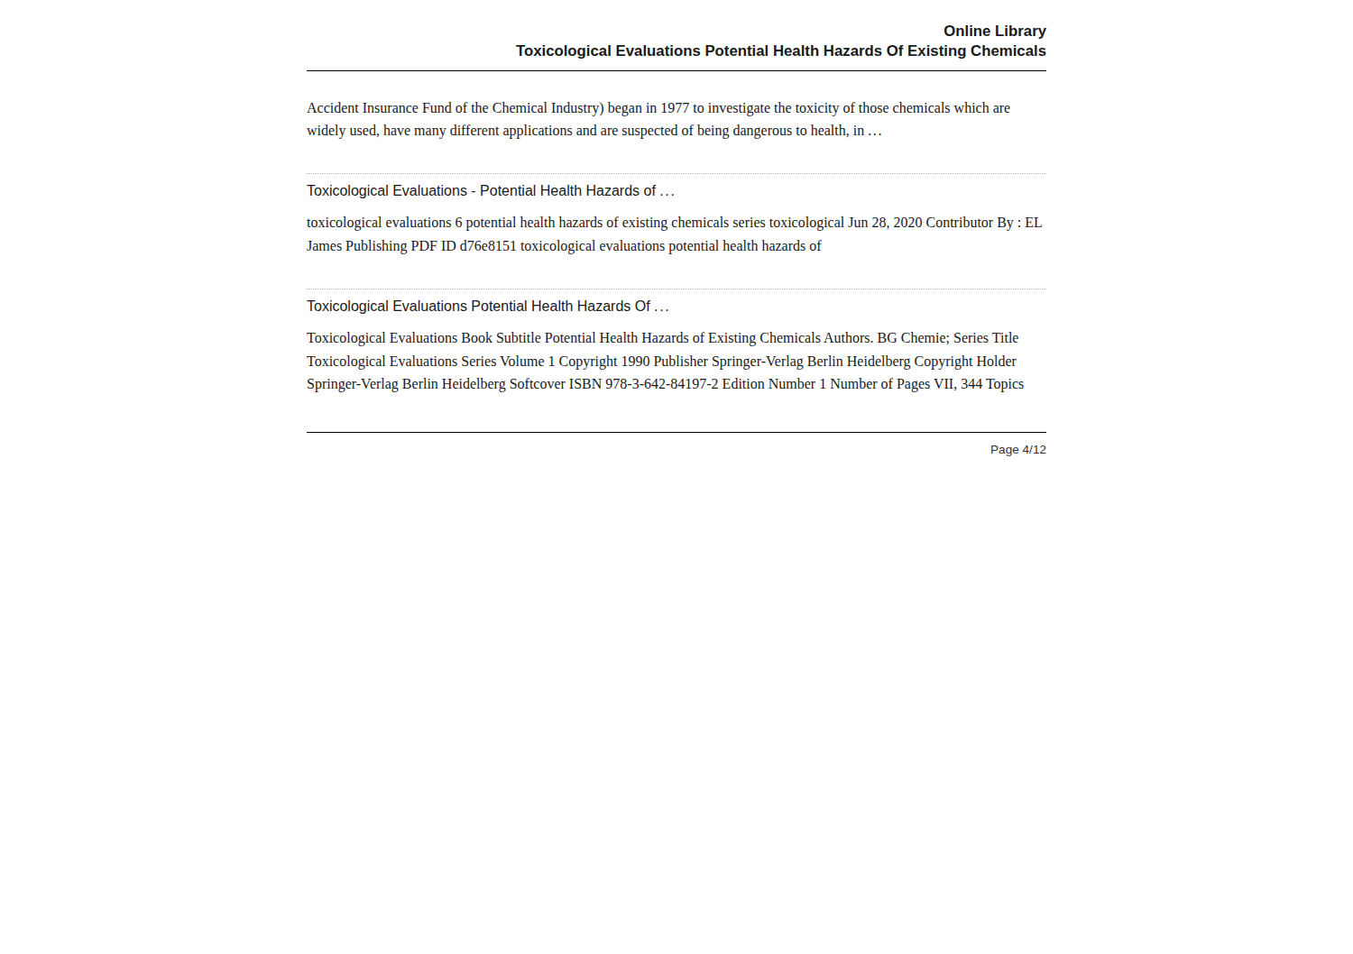Online Library Toxicological Evaluations Potential Health Hazards Of Existing Chemicals
Accident Insurance Fund of the Chemical Industry) began in 1977 to investigate the toxicity of those chemicals which are widely used, have many different applications and are suspected of being dangerous to health, in ...
Toxicological Evaluations - Potential Health Hazards of ...
toxicological evaluations 6 potential health hazards of existing chemicals series toxicological Jun 28, 2020 Contributor By : EL James Publishing PDF ID d76e8151 toxicological evaluations potential health hazards of
Toxicological Evaluations Potential Health Hazards Of ...
Toxicological Evaluations Book Subtitle Potential Health Hazards of Existing Chemicals Authors. BG Chemie; Series Title Toxicological Evaluations Series Volume 1 Copyright 1990 Publisher Springer-Verlag Berlin Heidelberg Copyright Holder Springer-Verlag Berlin Heidelberg Softcover ISBN 978-3-642-84197-2 Edition Number 1 Number of Pages VII, 344 Topics
Page 4/12